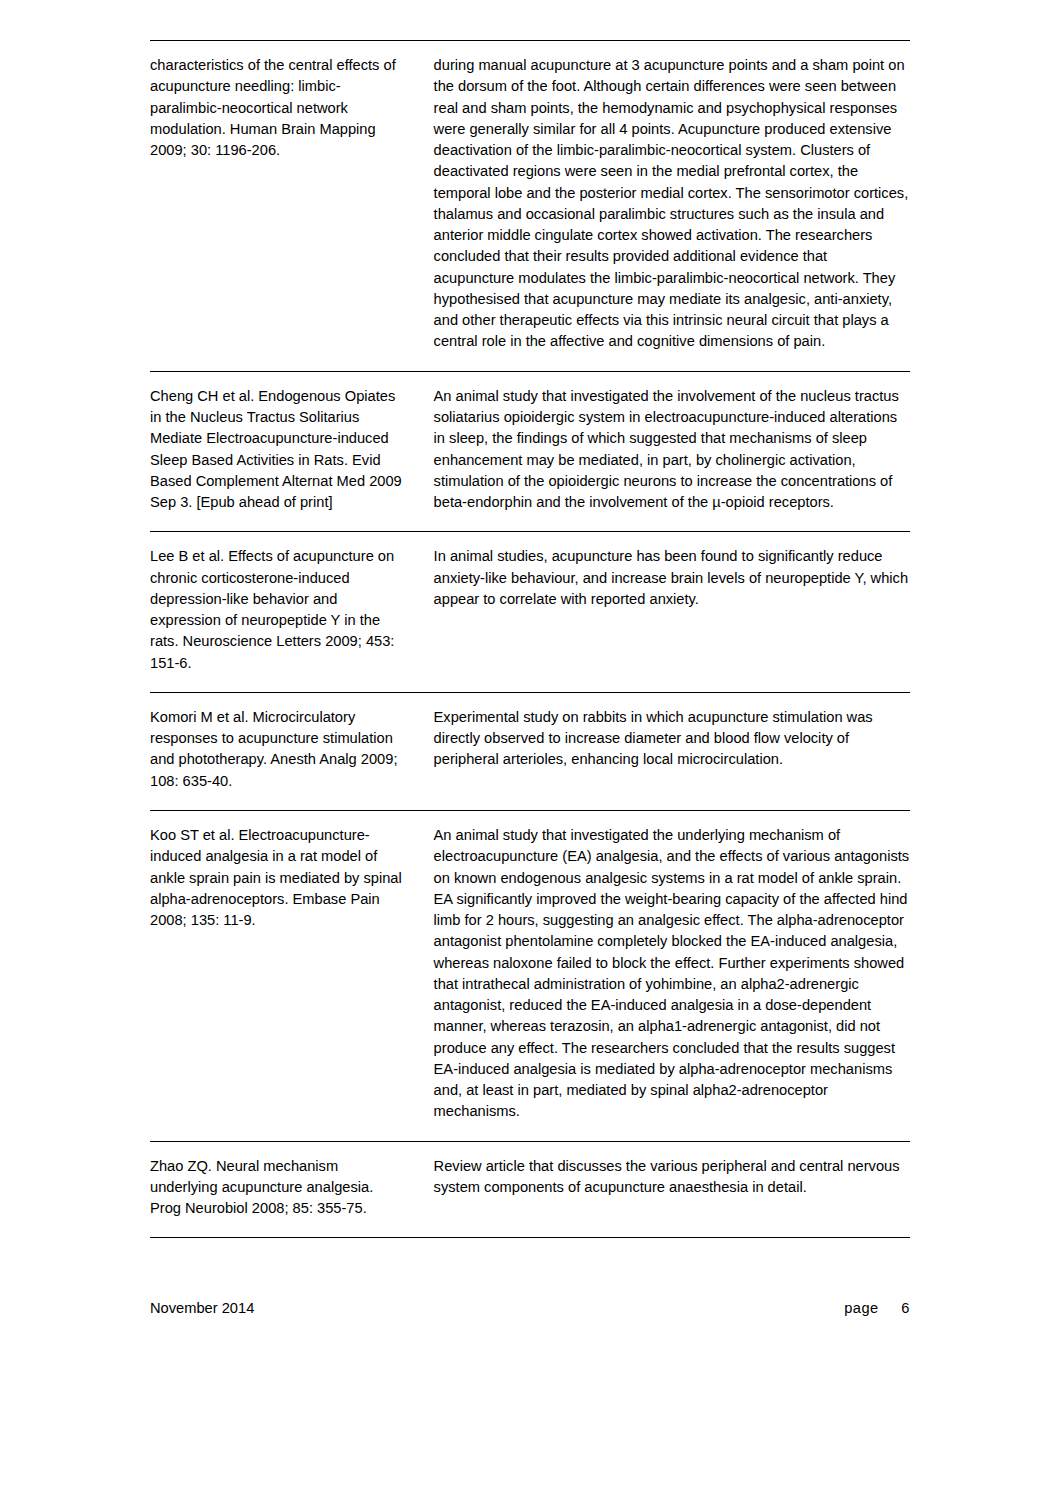| characteristics of the central effects of acupuncture needling: limbic-paralimbic-neocortical network modulation. Human Brain Mapping 2009; 30: 1196-206. | during manual acupuncture at 3 acupuncture points and a sham point on the dorsum of the foot. Although certain differences were seen between real and sham points, the hemodynamic and psychophysical responses were generally similar for all 4 points. Acupuncture produced extensive deactivation of the limbic-paralimbic-neocortical system. Clusters of deactivated regions were seen in the medial prefrontal cortex, the temporal lobe and the posterior medial cortex. The sensorimotor cortices, thalamus and occasional paralimbic structures such as the insula and anterior middle cingulate cortex showed activation. The researchers concluded that their results provided additional evidence that acupuncture modulates the limbic-paralimbic-neocortical network. They hypothesised that acupuncture may mediate its analgesic, anti-anxiety, and other therapeutic effects via this intrinsic neural circuit that plays a central role in the affective and cognitive dimensions of pain. |
| Cheng CH et al. Endogenous Opiates in the Nucleus Tractus Solitarius Mediate Electroacupuncture-induced Sleep Based Activities in Rats. Evid Based Complement Alternat Med 2009 Sep 3. [Epub ahead of print] | An animal study that investigated the involvement of the nucleus tractus soliatarius opioidergic system in electroacupuncture-induced alterations in sleep, the findings of which suggested that mechanisms of sleep enhancement may be mediated, in part, by cholinergic activation, stimulation of the opioidergic neurons to increase the concentrations of beta-endorphin and the involvement of the µ-opioid receptors. |
| Lee B et al. Effects of acupuncture on chronic corticosterone-induced depression-like behavior and expression of neuropeptide Y in the rats. Neuroscience Letters 2009; 453: 151-6. | In animal studies, acupuncture has been found to significantly reduce anxiety-like behaviour, and increase brain levels of neuropeptide Y, which appear to correlate with reported anxiety. |
| Komori M et al. Microcirculatory responses to acupuncture stimulation and phototherapy. Anesth Analg 2009; 108: 635-40. | Experimental study on rabbits in which acupuncture stimulation was directly observed to increase diameter and blood flow velocity of peripheral arterioles, enhancing local microcirculation. |
| Koo ST et al. Electroacupuncture-induced analgesia in a rat model of ankle sprain pain is mediated by spinal alpha-adrenoceptors. Embase Pain 2008; 135: 11-9. | An animal study that investigated the underlying mechanism of electroacupuncture (EA) analgesia, and the effects of various antagonists on known endogenous analgesic systems in a rat model of ankle sprain. EA significantly improved the weight-bearing capacity of the affected hind limb for 2 hours, suggesting an analgesic effect. The alpha-adrenoceptor antagonist phentolamine completely blocked the EA-induced analgesia, whereas naloxone failed to block the effect. Further experiments showed that intrathecal administration of yohimbine, an alpha2-adrenergic antagonist, reduced the EA-induced analgesia in a dose-dependent manner, whereas terazosin, an alpha1-adrenergic antagonist, did not produce any effect. The researchers concluded that the results suggest EA-induced analgesia is mediated by alpha-adrenoceptor mechanisms and, at least in part, mediated by spinal alpha2-adrenoceptor mechanisms. |
| Zhao ZQ. Neural mechanism underlying acupuncture analgesia. Prog Neurobiol 2008; 85: 355-75. | Review article that discusses the various peripheral and central nervous system components of acupuncture anaesthesia in detail. |
November 2014
page 6